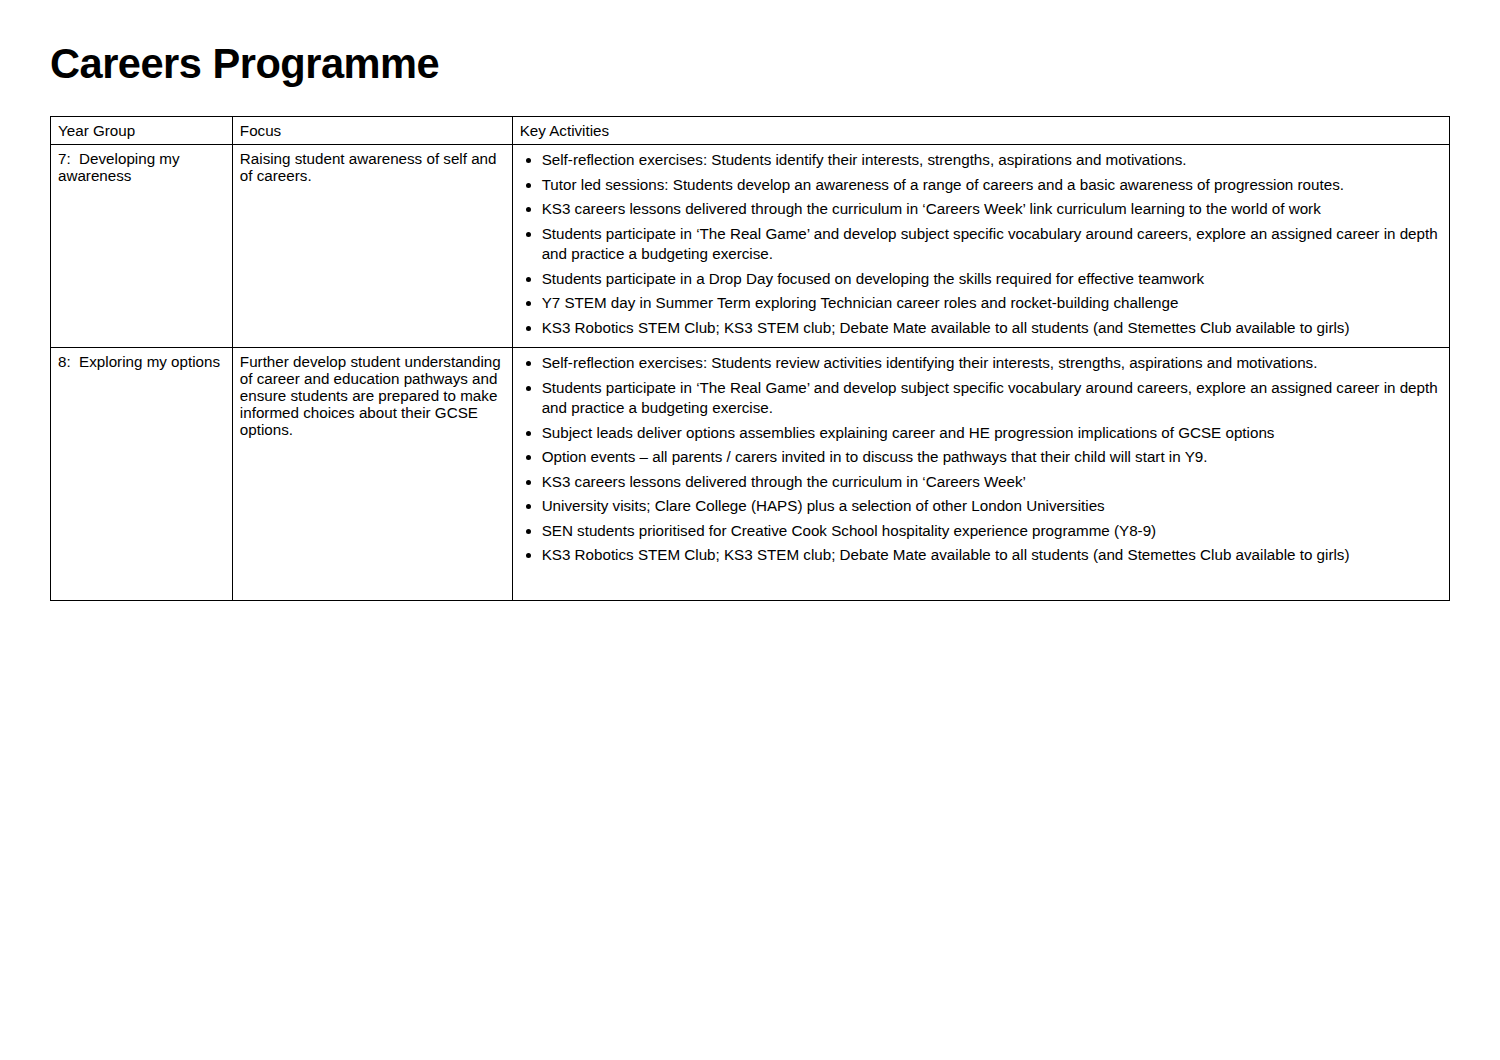Careers Programme
| Year Group | Focus | Key Activities |
| --- | --- | --- |
| 7: Developing my awareness | Raising student awareness of self and of careers. | Self-reflection exercises: Students identify their interests, strengths, aspirations and motivations. Tutor led sessions: Students develop an awareness of a range of careers and a basic awareness of progression routes. KS3 careers lessons delivered through the curriculum in ‘Careers Week’ link curriculum learning to the world of work Students participate in ‘The Real Game’ and develop subject specific vocabulary around careers, explore an assigned career in depth and practice a budgeting exercise. Students participate in a Drop Day focused on developing the skills required for effective teamwork Y7 STEM day in Summer Term exploring Technician career roles and rocket-building challenge KS3 Robotics STEM Club; KS3 STEM club; Debate Mate available to all students (and Stemettes Club available to girls) |
| 8: Exploring my options | Further develop student understanding of career and education pathways and ensure students are prepared to make informed choices about their GCSE options. | Self-reflection exercises: Students review activities identifying their interests, strengths, aspirations and motivations. Students participate in ‘The Real Game’ and develop subject specific vocabulary around careers, explore an assigned career in depth and practice a budgeting exercise. Subject leads deliver options assemblies explaining career and HE progression implications of GCSE options Option events – all parents / carers invited in to discuss the pathways that their child will start in Y9. KS3 careers lessons delivered through the curriculum in ‘Careers Week’ University visits; Clare College (HAPS) plus a selection of other London Universities SEN students prioritised for Creative Cook School hospitality experience programme (Y8-9) KS3 Robotics STEM Club; KS3 STEM club; Debate Mate available to all students (and Stemettes Club available to girls) |